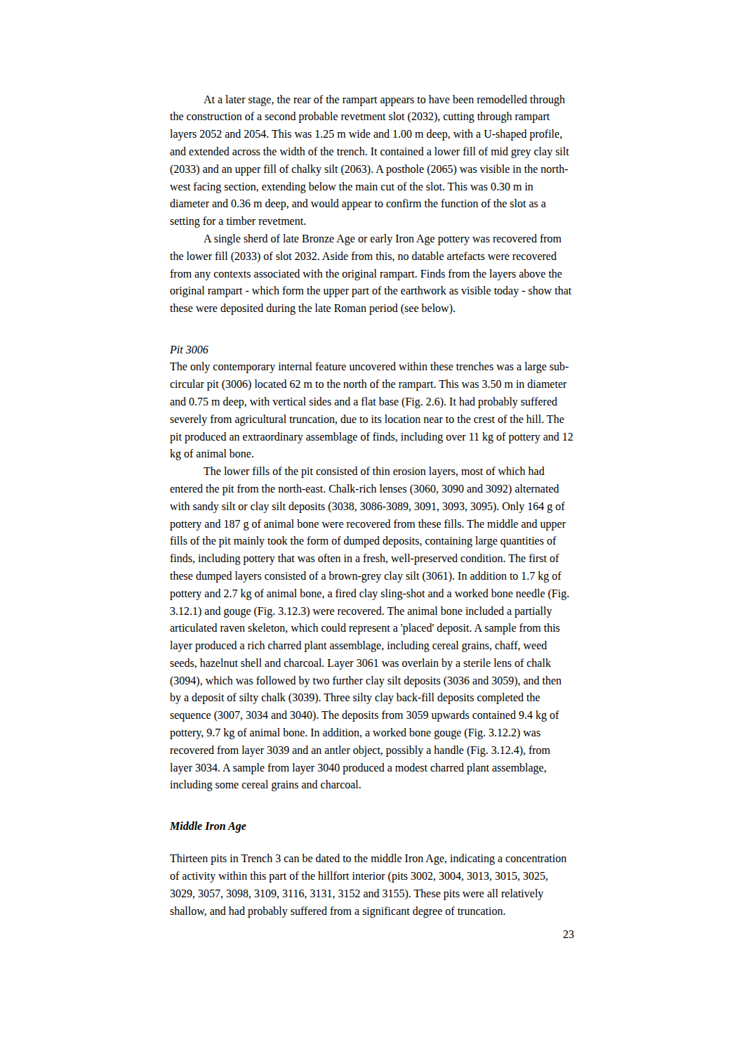At a later stage, the rear of the rampart appears to have been remodelled through the construction of a second probable revetment slot (2032), cutting through rampart layers 2052 and 2054. This was 1.25 m wide and 1.00 m deep, with a U-shaped profile, and extended across the width of the trench. It contained a lower fill of mid grey clay silt (2033) and an upper fill of chalky silt (2063). A posthole (2065) was visible in the north-west facing section, extending below the main cut of the slot. This was 0.30 m in diameter and 0.36 m deep, and would appear to confirm the function of the slot as a setting for a timber revetment.
A single sherd of late Bronze Age or early Iron Age pottery was recovered from the lower fill (2033) of slot 2032. Aside from this, no datable artefacts were recovered from any contexts associated with the original rampart. Finds from the layers above the original rampart - which form the upper part of the earthwork as visible today - show that these were deposited during the late Roman period (see below).
Pit 3006
The only contemporary internal feature uncovered within these trenches was a large sub-circular pit (3006) located 62 m to the north of the rampart. This was 3.50 m in diameter and 0.75 m deep, with vertical sides and a flat base (Fig. 2.6). It had probably suffered severely from agricultural truncation, due to its location near to the crest of the hill. The pit produced an extraordinary assemblage of finds, including over 11 kg of pottery and 12 kg of animal bone.
The lower fills of the pit consisted of thin erosion layers, most of which had entered the pit from the north-east. Chalk-rich lenses (3060, 3090 and 3092) alternated with sandy silt or clay silt deposits (3038, 3086-3089, 3091, 3093, 3095). Only 164 g of pottery and 187 g of animal bone were recovered from these fills. The middle and upper fills of the pit mainly took the form of dumped deposits, containing large quantities of finds, including pottery that was often in a fresh, well-preserved condition. The first of these dumped layers consisted of a brown-grey clay silt (3061). In addition to 1.7 kg of pottery and 2.7 kg of animal bone, a fired clay sling-shot and a worked bone needle (Fig. 3.12.1) and gouge (Fig. 3.12.3) were recovered. The animal bone included a partially articulated raven skeleton, which could represent a 'placed' deposit. A sample from this layer produced a rich charred plant assemblage, including cereal grains, chaff, weed seeds, hazelnut shell and charcoal. Layer 3061 was overlain by a sterile lens of chalk (3094), which was followed by two further clay silt deposits (3036 and 3059), and then by a deposit of silty chalk (3039). Three silty clay back-fill deposits completed the sequence (3007, 3034 and 3040). The deposits from 3059 upwards contained 9.4 kg of pottery, 9.7 kg of animal bone. In addition, a worked bone gouge (Fig. 3.12.2) was recovered from layer 3039 and an antler object, possibly a handle (Fig. 3.12.4), from layer 3034. A sample from layer 3040 produced a modest charred plant assemblage, including some cereal grains and charcoal.
Middle Iron Age
Thirteen pits in Trench 3 can be dated to the middle Iron Age, indicating a concentration of activity within this part of the hillfort interior (pits 3002, 3004, 3013, 3015, 3025, 3029, 3057, 3098, 3109, 3116, 3131, 3152 and 3155). These pits were all relatively shallow, and had probably suffered from a significant degree of truncation.
23